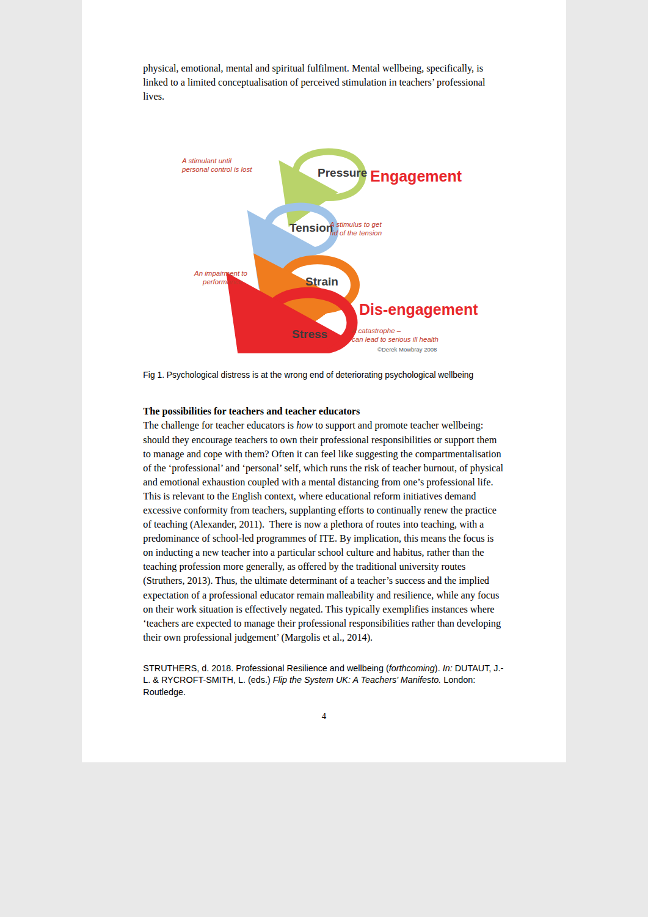physical, emotional, mental and spiritual fulfilment. Mental wellbeing, specifically, is linked to a limited conceptualisation of perceived stimulation in teachers’ professional lives.
Pressure Tension Strain Stress Engagement Dis-engagement A stimulant until personal control is lost A stimulus to get rid of the tension An impairment to performance A catastrophe – can lead to serious ill health ©Derek Mowbray 2008
Fig 1. Psychological distress is at the wrong end of deteriorating psychological wellbeing
The possibilities for teachers and teacher educators
The challenge for teacher educators is how to support and promote teacher wellbeing: should they encourage teachers to own their professional responsibilities or support them to manage and cope with them? Often it can feel like suggesting the compartmentalisation of the ‘professional’ and ‘personal’ self, which runs the risk of teacher burnout, of physical and emotional exhaustion coupled with a mental distancing from one’s professional life. This is relevant to the English context, where educational reform initiatives demand excessive conformity from teachers, supplanting efforts to continually renew the practice of teaching (Alexander, 2011). There is now a plethora of routes into teaching, with a predominance of school-led programmes of ITE. By implication, this means the focus is on inducting a new teacher into a particular school culture and habitus, rather than the teaching profession more generally, as offered by the traditional university routes (Struthers, 2013). Thus, the ultimate determinant of a teacher’s success and the implied expectation of a professional educator remain malleability and resilience, while any focus on their work situation is effectively negated. This typically exemplifies instances where ‘teachers are expected to manage their professional responsibilities rather than developing their own professional judgement’ (Margolis et al., 2014).
STRUTHERS, d. 2018. Professional Resilience and wellbeing (forthcoming). In: DUTAUT, J.-L. & RYCROFT-SMITH, L. (eds.) Flip the System UK: A Teachers' Manifesto. London: Routledge.
4